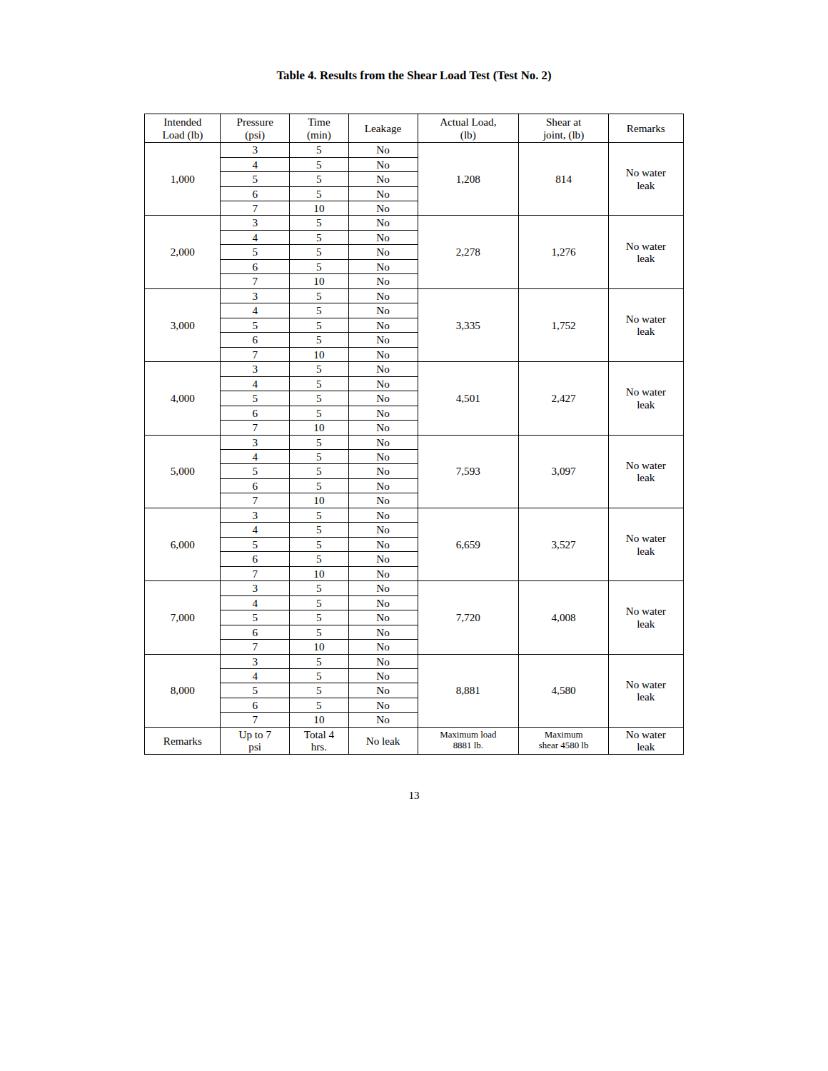Table 4. Results from the Shear Load Test (Test No. 2)
| Intended Load (lb) | Pressure (psi) | Time (min) | Leakage | Actual Load, (lb) | Shear at joint, (lb) | Remarks |
| --- | --- | --- | --- | --- | --- | --- |
| 1,000 | 3 | 5 | No | 1,208 | 814 | No water leak |
| 4 | 5 | No |
| 5 | 5 | No |
| 6 | 5 | No |
| 7 | 10 | No |
| 2,000 | 3 | 5 | No | 2,278 | 1,276 | No water leak |
| 4 | 5 | No |
| 5 | 5 | No |
| 6 | 5 | No |
| 7 | 10 | No |
| 3,000 | 3 | 5 | No | 3,335 | 1,752 | No water leak |
| 4 | 5 | No |
| 5 | 5 | No |
| 6 | 5 | No |
| 7 | 10 | No |
| 4,000 | 3 | 5 | No | 4,501 | 2,427 | No water leak |
| 4 | 5 | No |
| 5 | 5 | No |
| 6 | 5 | No |
| 7 | 10 | No |
| 5,000 | 3 | 5 | No | 7,593 | 3,097 | No water leak |
| 4 | 5 | No |
| 5 | 5 | No |
| 6 | 5 | No |
| 7 | 10 | No |
| 6,000 | 3 | 5 | No | 6,659 | 3,527 | No water leak |
| 4 | 5 | No |
| 5 | 5 | No |
| 6 | 5 | No |
| 7 | 10 | No |
| 7,000 | 3 | 5 | No | 7,720 | 4,008 | No water leak |
| 4 | 5 | No |
| 5 | 5 | No |
| 6 | 5 | No |
| 7 | 10 | No |
| 8,000 | 3 | 5 | No | 8,881 | 4,580 | No water leak |
| 4 | 5 | No |
| 5 | 5 | No |
| 6 | 5 | No |
| 7 | 10 | No |
| Remarks | Up to 7 psi | Total 4 hrs. | No leak | Maximum load 8881 lb. | Maximum shear 4580 lb | No water leak |
13